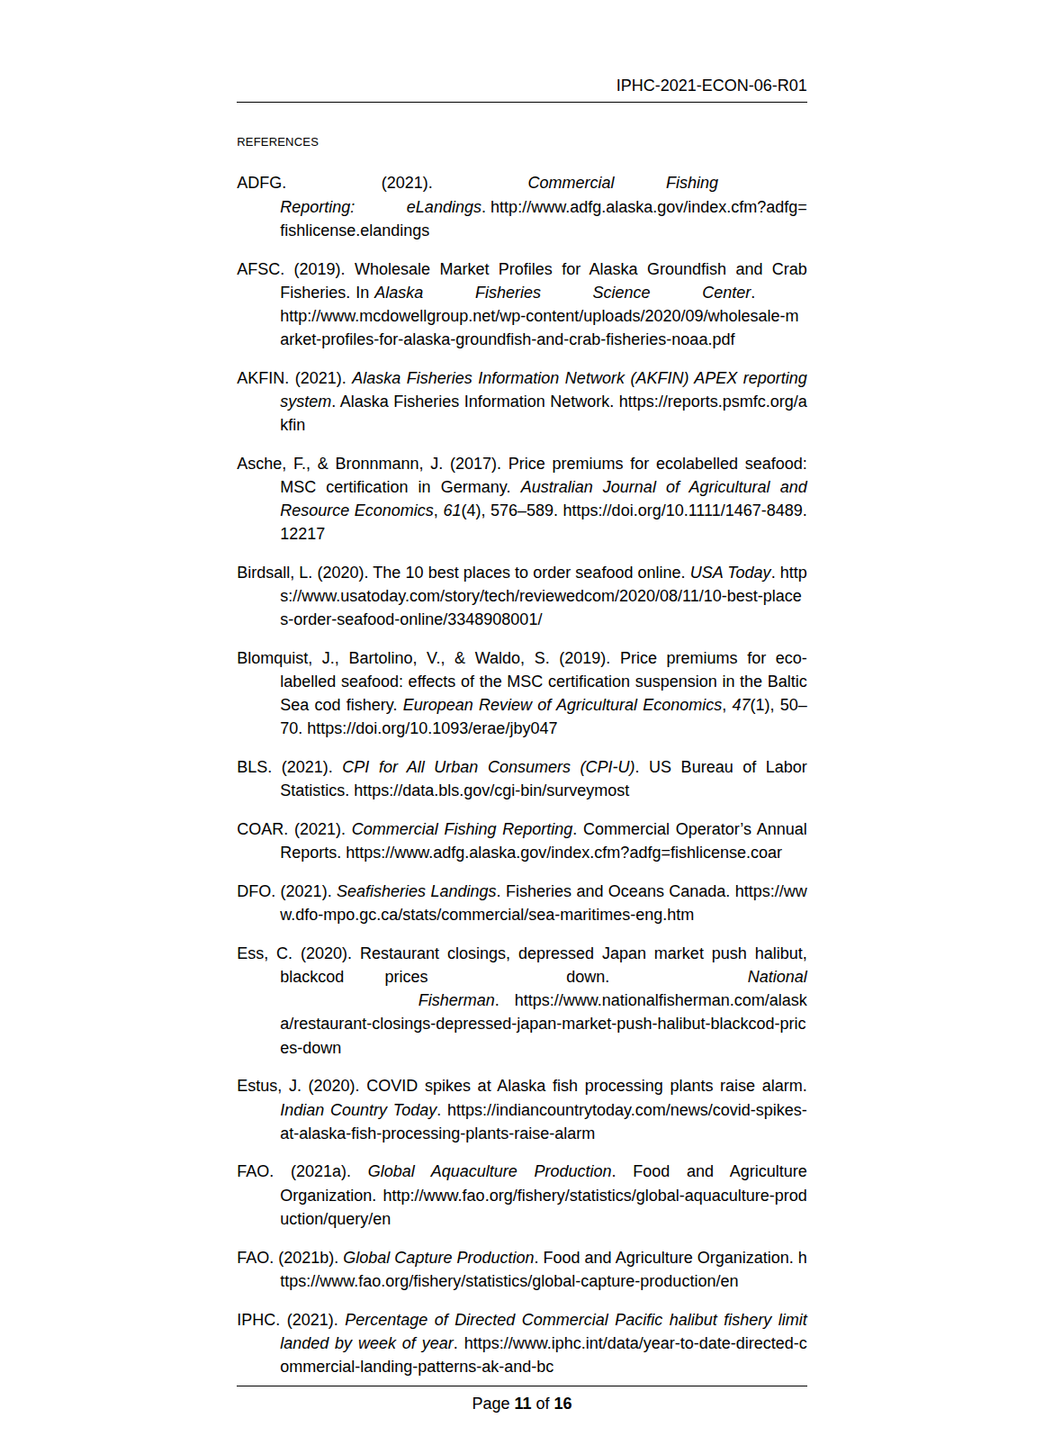IPHC-2021-ECON-06-R01
References
ADFG. (2021). Commercial Fishing Reporting: eLandings. http://www.adfg.alaska.gov/index.cfm?adfg=fishlicense.elandings
AFSC. (2019). Wholesale Market Profiles for Alaska Groundfish and Crab Fisheries. In Alaska Fisheries Science Center. http://www.mcdowellgroup.net/wp-content/uploads/2020/09/wholesale-market-profiles-for-alaska-groundfish-and-crab-fisheries-noaa.pdf
AKFIN. (2021). Alaska Fisheries Information Network (AKFIN) APEX reporting system. Alaska Fisheries Information Network. https://reports.psmfc.org/akfin
Asche, F., & Bronnmann, J. (2017). Price premiums for ecolabelled seafood: MSC certification in Germany. Australian Journal of Agricultural and Resource Economics, 61(4), 576–589. https://doi.org/10.1111/1467-8489.12217
Birdsall, L. (2020). The 10 best places to order seafood online. USA Today. https://www.usatoday.com/story/tech/reviewedcom/2020/08/11/10-best-places-order-seafood-online/3348908001/
Blomquist, J., Bartolino, V., & Waldo, S. (2019). Price premiums for eco-labelled seafood: effects of the MSC certification suspension in the Baltic Sea cod fishery. European Review of Agricultural Economics, 47(1), 50–70. https://doi.org/10.1093/erae/jby047
BLS. (2021). CPI for All Urban Consumers (CPI-U). US Bureau of Labor Statistics. https://data.bls.gov/cgi-bin/surveymost
COAR. (2021). Commercial Fishing Reporting. Commercial Operator’s Annual Reports. https://www.adfg.alaska.gov/index.cfm?adfg=fishlicense.coar
DFO. (2021). Seafisheries Landings. Fisheries and Oceans Canada. https://www.dfo-mpo.gc.ca/stats/commercial/sea-maritimes-eng.htm
Ess, C. (2020). Restaurant closings, depressed Japan market push halibut, blackcod prices down. National Fisherman. https://www.nationalfisherman.com/alaska/restaurant-closings-depressed-japan-market-push-halibut-blackcod-prices-down
Estus, J. (2020). COVID spikes at Alaska fish processing plants raise alarm. Indian Country Today. https://indiancountrytoday.com/news/covid-spikes-at-alaska-fish-processing-plants-raise-alarm
FAO. (2021a). Global Aquaculture Production. Food and Agriculture Organization. http://www.fao.org/fishery/statistics/global-aquaculture-production/query/en
FAO. (2021b). Global Capture Production. Food and Agriculture Organization. https://www.fao.org/fishery/statistics/global-capture-production/en
IPHC. (2021). Percentage of Directed Commercial Pacific halibut fishery limit landed by week of year. https://www.iphc.int/data/year-to-date-directed-commercial-landing-patterns-ak-and-bc
Page 11 of 16